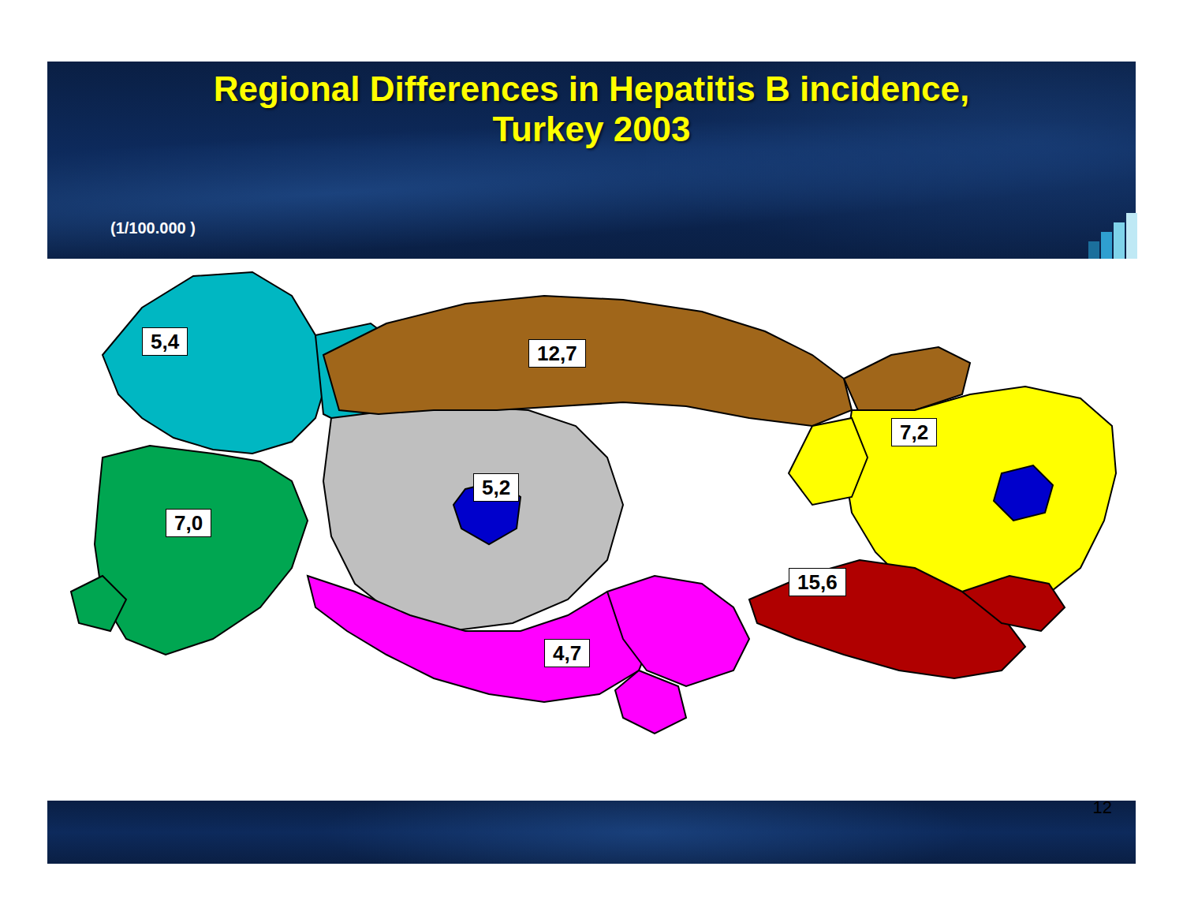Regional Differences in Hepatitis B incidence,
Turkey 2003
(1/100.000 )
5,4
12,7
7,2
5,2
7,0
15,6
4,7
12